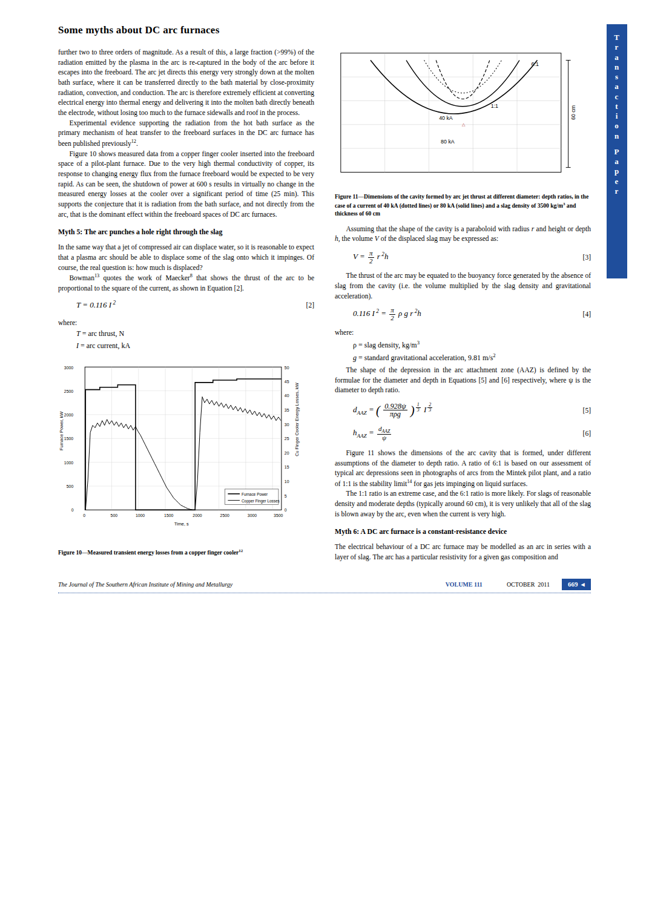Transaction Paper
Some myths about DC arc furnaces
further two to three orders of magnitude. As a result of this, a large fraction (>99%) of the radiation emitted by the plasma in the arc is re-captured in the body of the arc before it escapes into the freeboard. The arc jet directs this energy very strongly down at the molten bath surface, where it can be transferred directly to the bath material by close-proximity radiation, convection, and conduction. The arc is therefore extremely efficient at converting electrical energy into thermal energy and delivering it into the molten bath directly beneath the electrode, without losing too much to the furnace sidewalls and roof in the process.
Experimental evidence supporting the radiation from the hot bath surface as the primary mechanism of heat transfer to the freeboard surfaces in the DC arc furnace has been published previously12.
Figure 10 shows measured data from a copper finger cooler inserted into the freeboard space of a pilot-plant furnace. Due to the very high thermal conductivity of copper, its response to changing energy flux from the furnace freeboard would be expected to be very rapid. As can be seen, the shutdown of power at 600 s results in virtually no change in the measured energy losses at the cooler over a significant period of time (25 min). This supports the conjecture that it is radiation from the bath surface, and not directly from the arc, that is the dominant effect within the freeboard spaces of DC arc furnaces.
Myth 5: The arc punches a hole right through the slag
In the same way that a jet of compressed air can displace water, so it is reasonable to expect that a plasma arc should be able to displace some of the slag onto which it impinges. Of course, the real question is: how much is displaced?
Bowman13 quotes the work of Maecker8 that shows the thrust of the arc to be proportional to the square of the current, as shown in Equation [2].
T = 0.116 I 2
[2]
where:
T = arc thrust, N
I = arc current, kA
0 500 1000 1500 2000 2500 3000 0 5 10 15 20 25 30 35 40 45 50 0 500 1000 1500 2000 2500 3000 3500 Time, s Furnace Power, kW Cu Finger Cooler Energy Losses, kW Furnace Power Copper Finger Losses
Figure 10—Measured transient energy losses from a copper finger cooler12
6:1 1:1 40 kA △ 80 kA 60 cm
Figure 11—Dimensions of the cavity formed by arc jet thrust at different diameter: depth ratios, in the case of a current of 40 kA (dotted lines) or 80 kA (solid lines) and a slag density of 3500 kg/m3 and thickness of 60 cm
Assuming that the shape of the cavity is a paraboloid with radius r and height or depth h, the volume V of the displaced slag may be expressed as:
V = π 2 r 2h
[3]
The thrust of the arc may be equated to the buoyancy force generated by the absence of slag from the cavity (i.e. the volume multiplied by the slag density and gravitational acceleration).
0.116 I 2 = π 2 ρ g r 2h
[4]
where:
ρ = slag density, kg/m3
g = standard gravitational acceleration, 9.81 m/s2
The shape of the depression in the arc attachment zone (AAZ) is defined by the formulae for the diameter and depth in Equations [5] and [6] respectively, where ψ is the diameter to depth ratio.
dAAZ = ( 0.928ψ πρg )13 I23
[5]
hAAZ = dAAZ ψ
[6]
Figure 11 shows the dimensions of the arc cavity that is formed, under different assumptions of the diameter to depth ratio. A ratio of 6:1 is based on our assessment of typical arc depressions seen in photographs of arcs from the Mintek pilot plant, and a ratio of 1:1 is the stability limit14 for gas jets impinging on liquid surfaces.
The 1:1 ratio is an extreme case, and the 6:1 ratio is more likely. For slags of reasonable density and moderate depths (typically around 60 cm), it is very unlikely that all of the slag is blown away by the arc, even when the current is very high.
Myth 6: A DC arc furnace is a constant-resistance device
The electrical behaviour of a DC arc furnace may be modelled as an arc in series with a layer of slag. The arc has a particular resistivity for a given gas composition and
The Journal of The Southern African Institute of Mining and Metallurgy
VOLUME 111
OCTOBER 2011
669 ◂